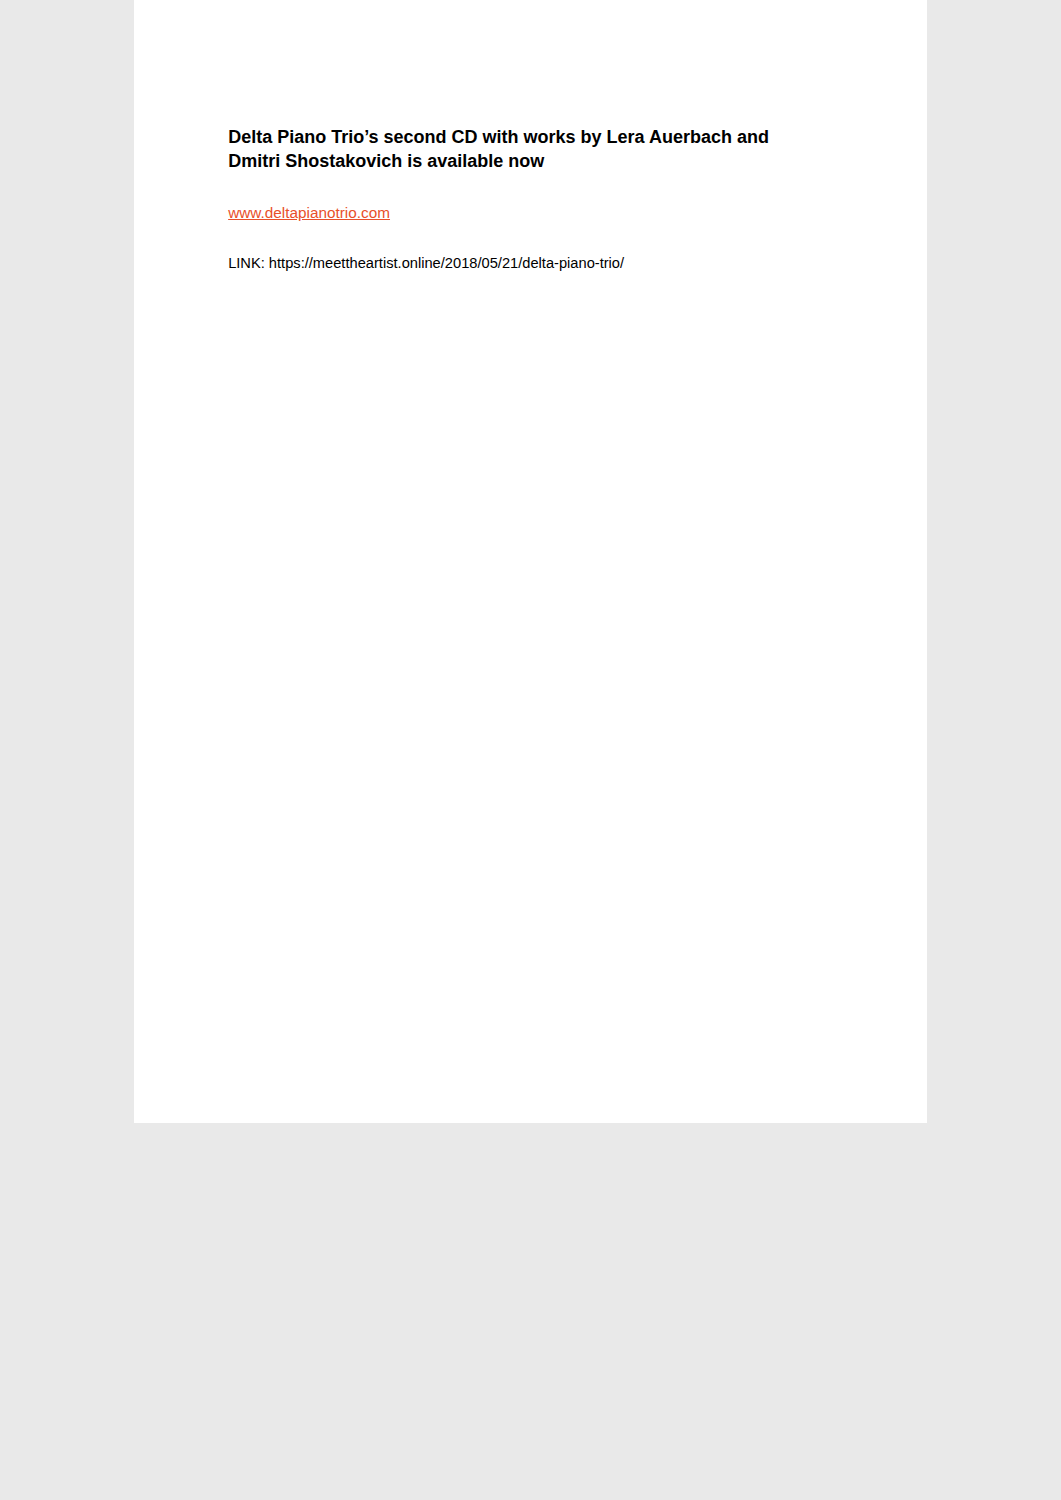Delta Piano Trio’s second CD with works by Lera Auerbach and Dmitri Shostakovich is available now
www.deltapianotrio.com
LINK: https://meettheartist.online/2018/05/21/delta-piano-trio/